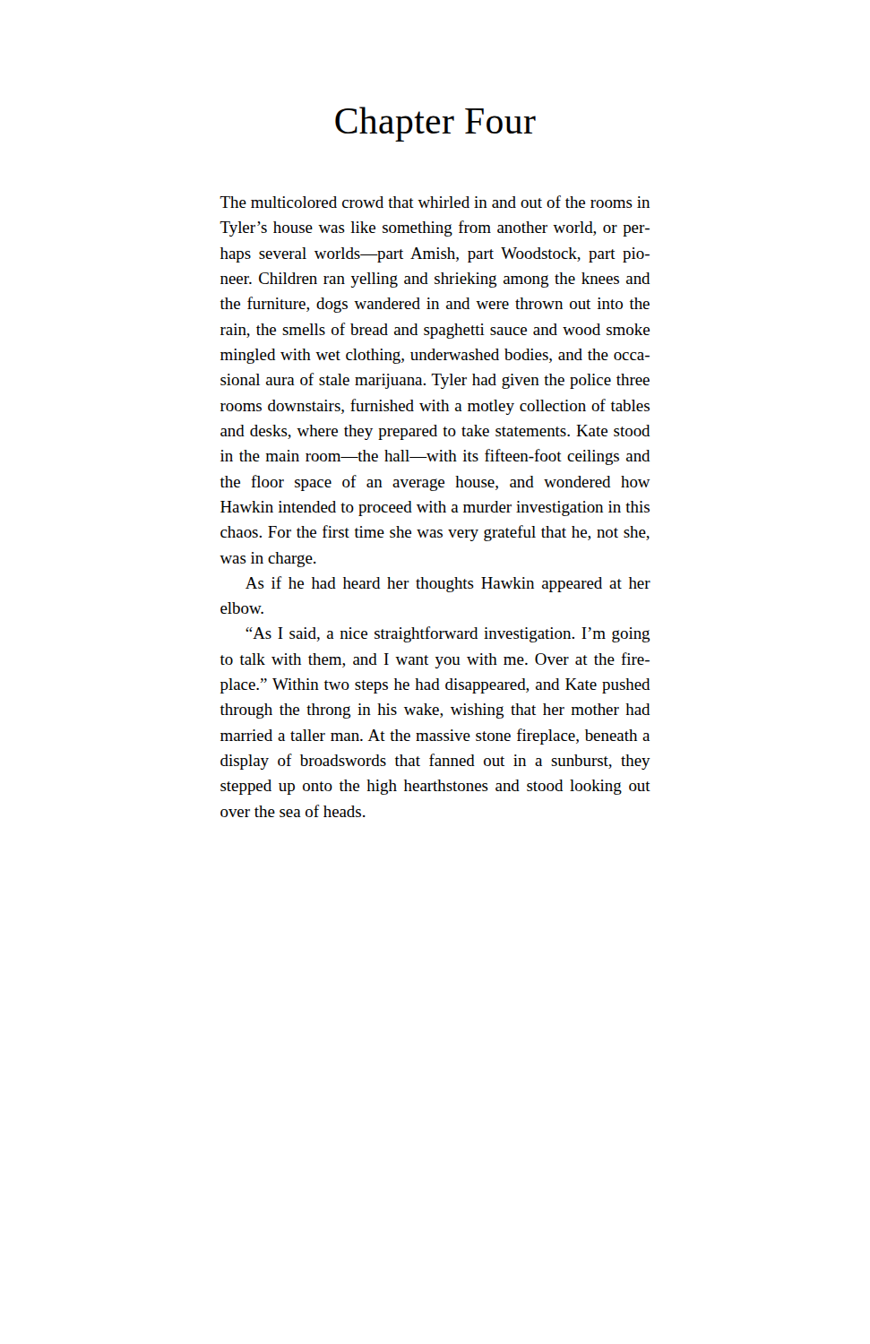Chapter Four
The multicolored crowd that whirled in and out of the rooms in Tyler’s house was like something from another world, or perhaps several worlds—part Amish, part Woodstock, part pioneer. Children ran yelling and shrieking among the knees and the furniture, dogs wandered in and were thrown out into the rain, the smells of bread and spaghetti sauce and wood smoke mingled with wet clothing, underwashed bodies, and the occasional aura of stale marijuana. Tyler had given the police three rooms downstairs, furnished with a motley collection of tables and desks, where they prepared to take statements. Kate stood in the main room—the hall—with its fifteen-foot ceilings and the floor space of an average house, and wondered how Hawkin intended to proceed with a murder investigation in this chaos. For the first time she was very grateful that he, not she, was in charge.
As if he had heard her thoughts Hawkin appeared at her elbow.
“As I said, a nice straightforward investigation. I’m going to talk with them, and I want you with me. Over at the fireplace.” Within two steps he had disappeared, and Kate pushed through the throng in his wake, wishing that her mother had married a taller man. At the massive stone fireplace, beneath a display of broadswords that fanned out in a sunburst, they stepped up onto the high hearthstones and stood looking out over the sea of heads.